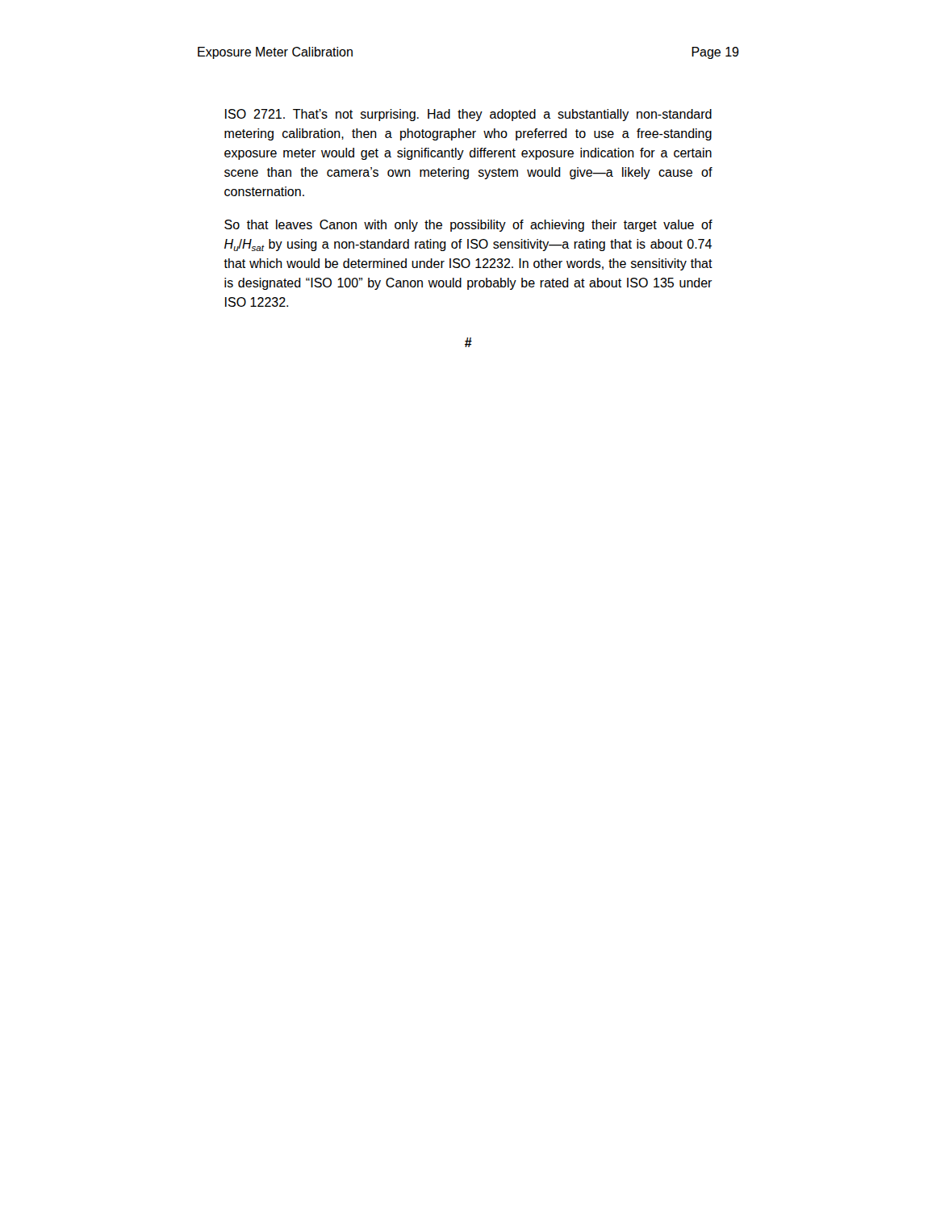Exposure Meter Calibration Page 19
ISO 2721. That’s not surprising. Had they adopted a substantially non-standard metering calibration, then a photographer who preferred to use a free-standing exposure meter would get a significantly different exposure indication for a certain scene than the camera’s own metering system would give—a likely cause of consternation.
So that leaves Canon with only the possibility of achieving their target value of Hu/Hsat by using a non-standard rating of ISO sensitivity—a rating that is about 0.74 that which would be determined under ISO 12232. In other words, the sensitivity that is designated “ISO 100” by Canon would probably be rated at about ISO 135 under ISO 12232.
#